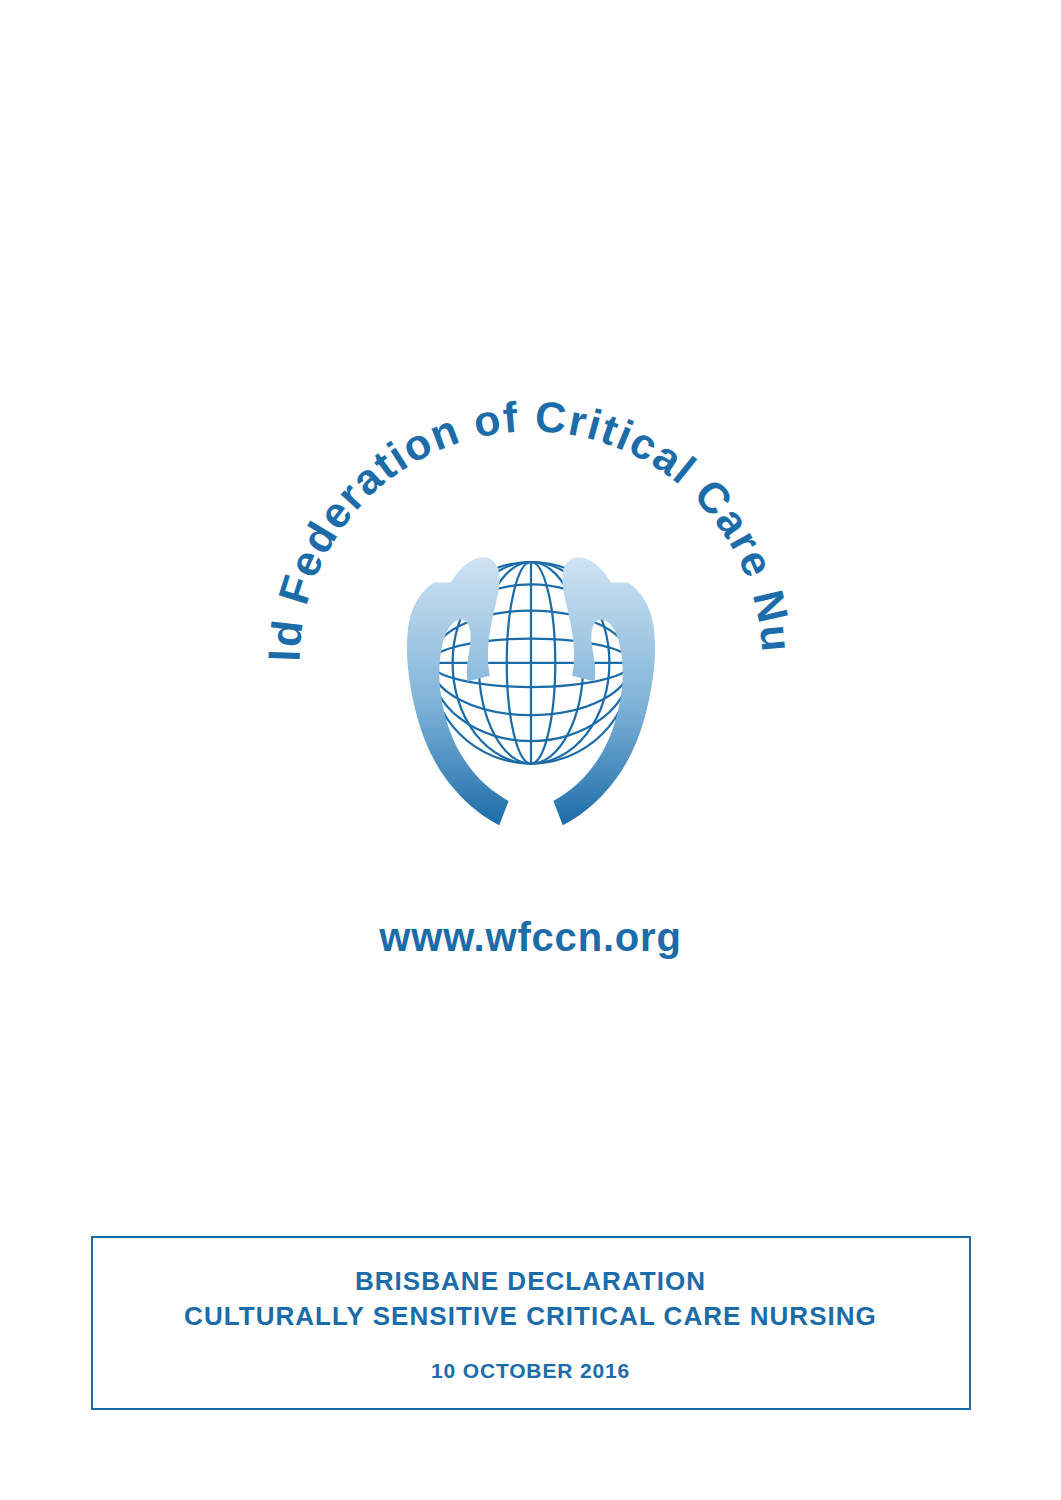World Federation of Critical Care Nurses
www.wfccn.org
BRISBANE DECLARATION
CULTURALLY SENSITIVE CRITICAL CARE NURSING
10 OCTOBER 2016